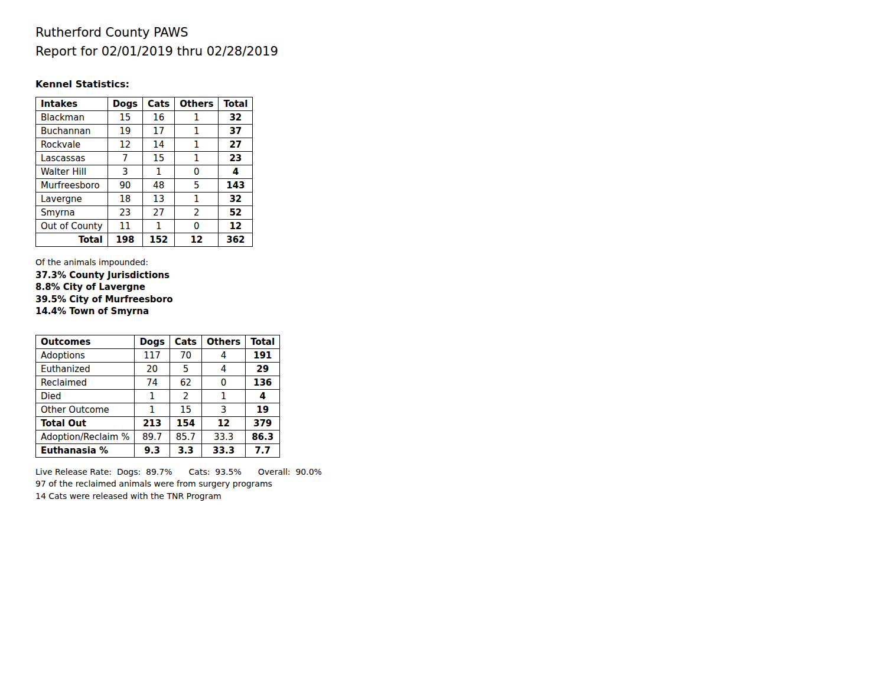Rutherford County PAWS
Report for 02/01/2019 thru 02/28/2019
Kennel Statistics:
| Intakes | Dogs | Cats | Others | Total |
| --- | --- | --- | --- | --- |
| Blackman | 15 | 16 | 1 | 32 |
| Buchannan | 19 | 17 | 1 | 37 |
| Rockvale | 12 | 14 | 1 | 27 |
| Lascassas | 7 | 15 | 1 | 23 |
| Walter Hill | 3 | 1 | 0 | 4 |
| Murfreesboro | 90 | 48 | 5 | 143 |
| Lavergne | 18 | 13 | 1 | 32 |
| Smyrna | 23 | 27 | 2 | 52 |
| Out of County | 11 | 1 | 0 | 12 |
| Total | 198 | 152 | 12 | 362 |
Of the animals impounded:
37.3% County Jurisdictions
8.8% City of Lavergne
39.5% City of Murfreesboro
14.4% Town of Smyrna
| Outcomes | Dogs | Cats | Others | Total |
| --- | --- | --- | --- | --- |
| Adoptions | 117 | 70 | 4 | 191 |
| Euthanized | 20 | 5 | 4 | 29 |
| Reclaimed | 74 | 62 | 0 | 136 |
| Died | 1 | 2 | 1 | 4 |
| Other Outcome | 1 | 15 | 3 | 19 |
| Total Out | 213 | 154 | 12 | 379 |
| Adoption/Reclaim % | 89.7 | 85.7 | 33.3 | 86.3 |
| Euthanasia % | 9.3 | 3.3 | 33.3 | 7.7 |
Live Release Rate: Dogs: 89.7% Cats: 93.5% Overall: 90.0%
97 of the reclaimed animals were from surgery programs
14 Cats were released with the TNR Program